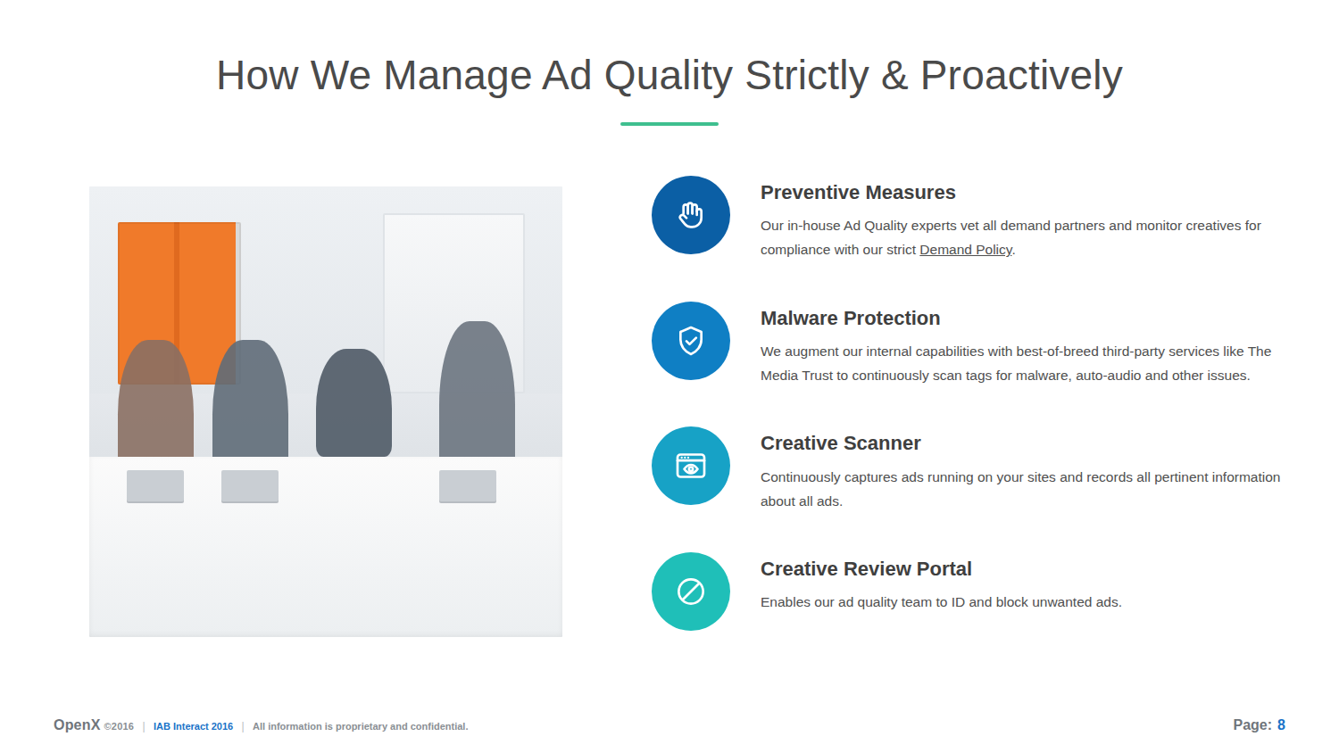How We Manage Ad Quality Strictly & Proactively
Preventive Measures
Our in-house Ad Quality experts vet all demand partners and monitor creatives for compliance with our strict Demand Policy.
Malware Protection
We augment our internal capabilities with best-of-breed third-party services like The Media Trust to continuously scan tags for malware, auto-audio and other issues.
Creative Scanner
Continuously captures ads running on your sites and records all pertinent information about all ads.
Creative Review Portal
Enables our ad quality team to ID and block unwanted ads.
OpenX©2016 | IAB Interact 2016 | All information is proprietary and confidential.
Page:8